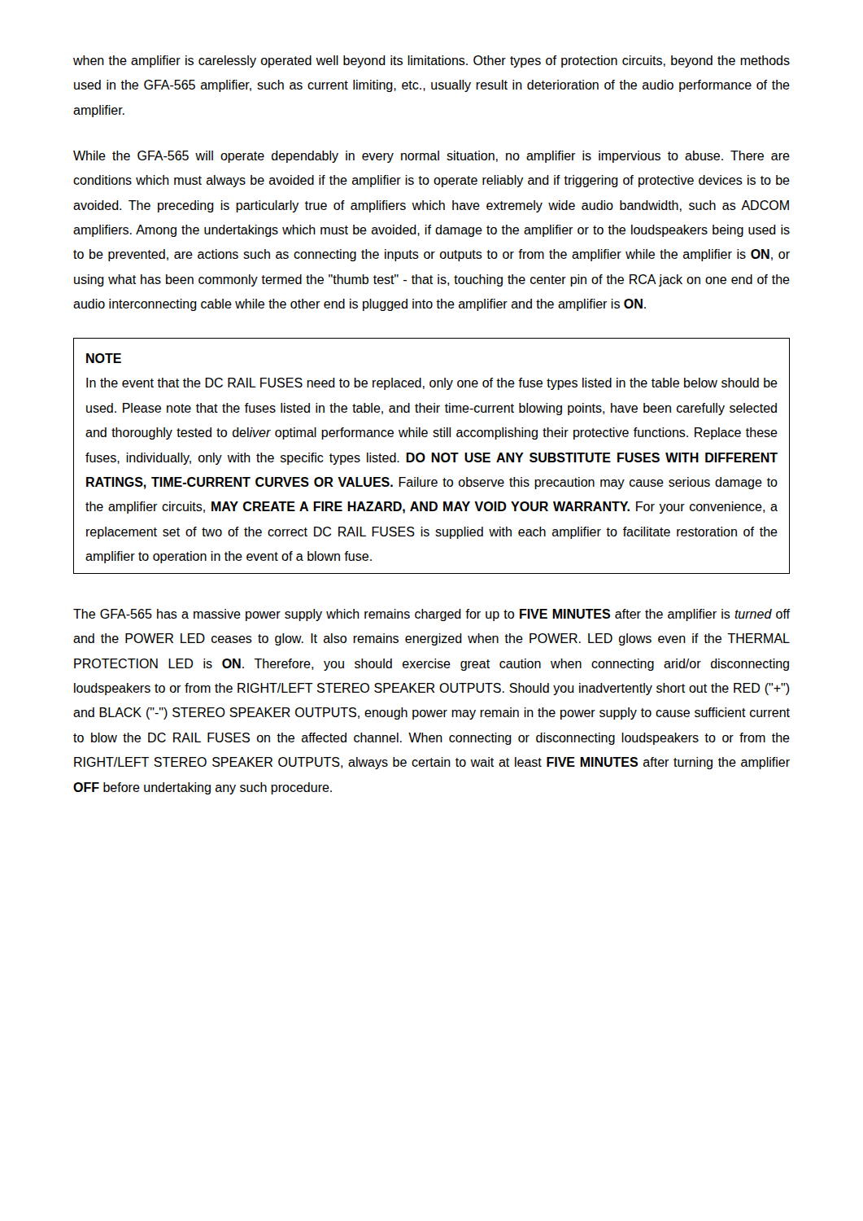when the amplifier is carelessly operated well beyond its limitations. Other types of protection circuits, beyond the methods used in the GFA-565 amplifier, such as current limiting, etc., usually result in deterioration of the audio performance of the amplifier.
While the GFA-565 will operate dependably in every normal situation, no amplifier is impervious to abuse. There are conditions which must always be avoided if the amplifier is to operate reliably and if triggering of protective devices is to be avoided. The preceding is particularly true of amplifiers which have extremely wide audio bandwidth, such as ADCOM amplifiers. Among the undertakings which must be avoided, if damage to the amplifier or to the loudspeakers being used is to be prevented, are actions such as connecting the inputs or outputs to or from the amplifier while the amplifier is ON, or using what has been commonly termed the "thumb test" - that is, touching the center pin of the RCA jack on one end of the audio interconnecting cable while the other end is plugged into the amplifier and the amplifier is ON.
NOTE
In the event that the DC RAIL FUSES need to be replaced, only one of the fuse types listed in the table below should be used. Please note that the fuses listed in the table, and their time-current blowing points, have been carefully selected and thoroughly tested to deliver optimal performance while still accomplishing their protective functions. Replace these fuses, individually, only with the specific types listed. DO NOT USE ANY SUBSTITUTE FUSES WITH DIFFERENT RATINGS, TIME-CURRENT CURVES OR VALUES. Failure to observe this precaution may cause serious damage to the amplifier circuits, MAY CREATE A FIRE HAZARD, AND MAY VOID YOUR WARRANTY. For your convenience, a replacement set of two of the correct DC RAIL FUSES is supplied with each amplifier to facilitate restoration of the amplifier to operation in the event of a blown fuse.
The GFA-565 has a massive power supply which remains charged for up to FIVE MINUTES after the amplifier is turned off and the POWER LED ceases to glow. It also remains energized when the POWER. LED glows even if the THERMAL PROTECTION LED is ON. Therefore, you should exercise great caution when connecting arid/or disconnecting loudspeakers to or from the RIGHT/LEFT STEREO SPEAKER OUTPUTS. Should you inadvertently short out the RED ("+") and BLACK ("-") STEREO SPEAKER OUTPUTS, enough power may remain in the power supply to cause sufficient current to blow the DC RAIL FUSES on the affected channel. When connecting or disconnecting loudspeakers to or from the RIGHT/LEFT STEREO SPEAKER OUTPUTS, always be certain to wait at least FIVE MINUTES after turning the amplifier OFF before undertaking any such procedure.